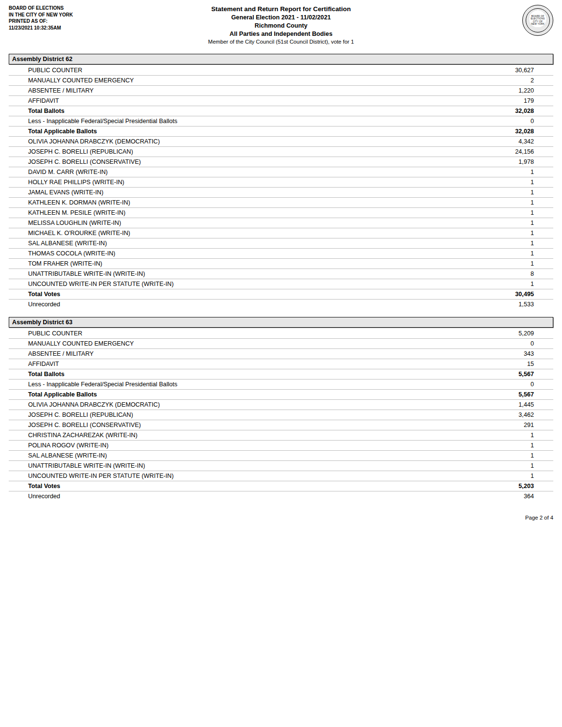BOARD OF ELECTIONS
IN THE CITY OF NEW YORK
PRINTED AS OF:
11/23/2021 10:32:35AM
Statement and Return Report for Certification
General Election 2021 - 11/02/2021
Richmond County
All Parties and Independent Bodies
Member of the City Council (51st Council District), vote for 1
BOARD OF
ELECTIONS
CITY OF
NEW YORK
Assembly District 62
| PUBLIC COUNTER | 30,627 |
| MANUALLY COUNTED EMERGENCY | 2 |
| ABSENTEE / MILITARY | 1,220 |
| AFFIDAVIT | 179 |
| Total Ballots | 32,028 |
| Less - Inapplicable Federal/Special Presidential Ballots | 0 |
| Total Applicable Ballots | 32,028 |
| OLIVIA JOHANNA DRABCZYK (DEMOCRATIC) | 4,342 |
| JOSEPH C. BORELLI (REPUBLICAN) | 24,156 |
| JOSEPH C. BORELLI (CONSERVATIVE) | 1,978 |
| DAVID M. CARR (WRITE-IN) | 1 |
| HOLLY RAE PHILLIPS (WRITE-IN) | 1 |
| JAMAL EVANS (WRITE-IN) | 1 |
| KATHLEEN K. DORMAN (WRITE-IN) | 1 |
| KATHLEEN M. PESILE (WRITE-IN) | 1 |
| MELISSA LOUGHLIN (WRITE-IN) | 1 |
| MICHAEL K. O'ROURKE (WRITE-IN) | 1 |
| SAL ALBANESE (WRITE-IN) | 1 |
| THOMAS COCOLA (WRITE-IN) | 1 |
| TOM FRAHER (WRITE-IN) | 1 |
| UNATTRIBUTABLE WRITE-IN (WRITE-IN) | 8 |
| UNCOUNTED WRITE-IN PER STATUTE (WRITE-IN) | 1 |
| Total Votes | 30,495 |
| Unrecorded | 1,533 |
Assembly District 63
| PUBLIC COUNTER | 5,209 |
| MANUALLY COUNTED EMERGENCY | 0 |
| ABSENTEE / MILITARY | 343 |
| AFFIDAVIT | 15 |
| Total Ballots | 5,567 |
| Less - Inapplicable Federal/Special Presidential Ballots | 0 |
| Total Applicable Ballots | 5,567 |
| OLIVIA JOHANNA DRABCZYK (DEMOCRATIC) | 1,445 |
| JOSEPH C. BORELLI (REPUBLICAN) | 3,462 |
| JOSEPH C. BORELLI (CONSERVATIVE) | 291 |
| CHRISTINA ZACHAREZAK (WRITE-IN) | 1 |
| POLINA ROGOV (WRITE-IN) | 1 |
| SAL ALBANESE (WRITE-IN) | 1 |
| UNATTRIBUTABLE WRITE-IN (WRITE-IN) | 1 |
| UNCOUNTED WRITE-IN PER STATUTE (WRITE-IN) | 1 |
| Total Votes | 5,203 |
| Unrecorded | 364 |
Page 2 of 4